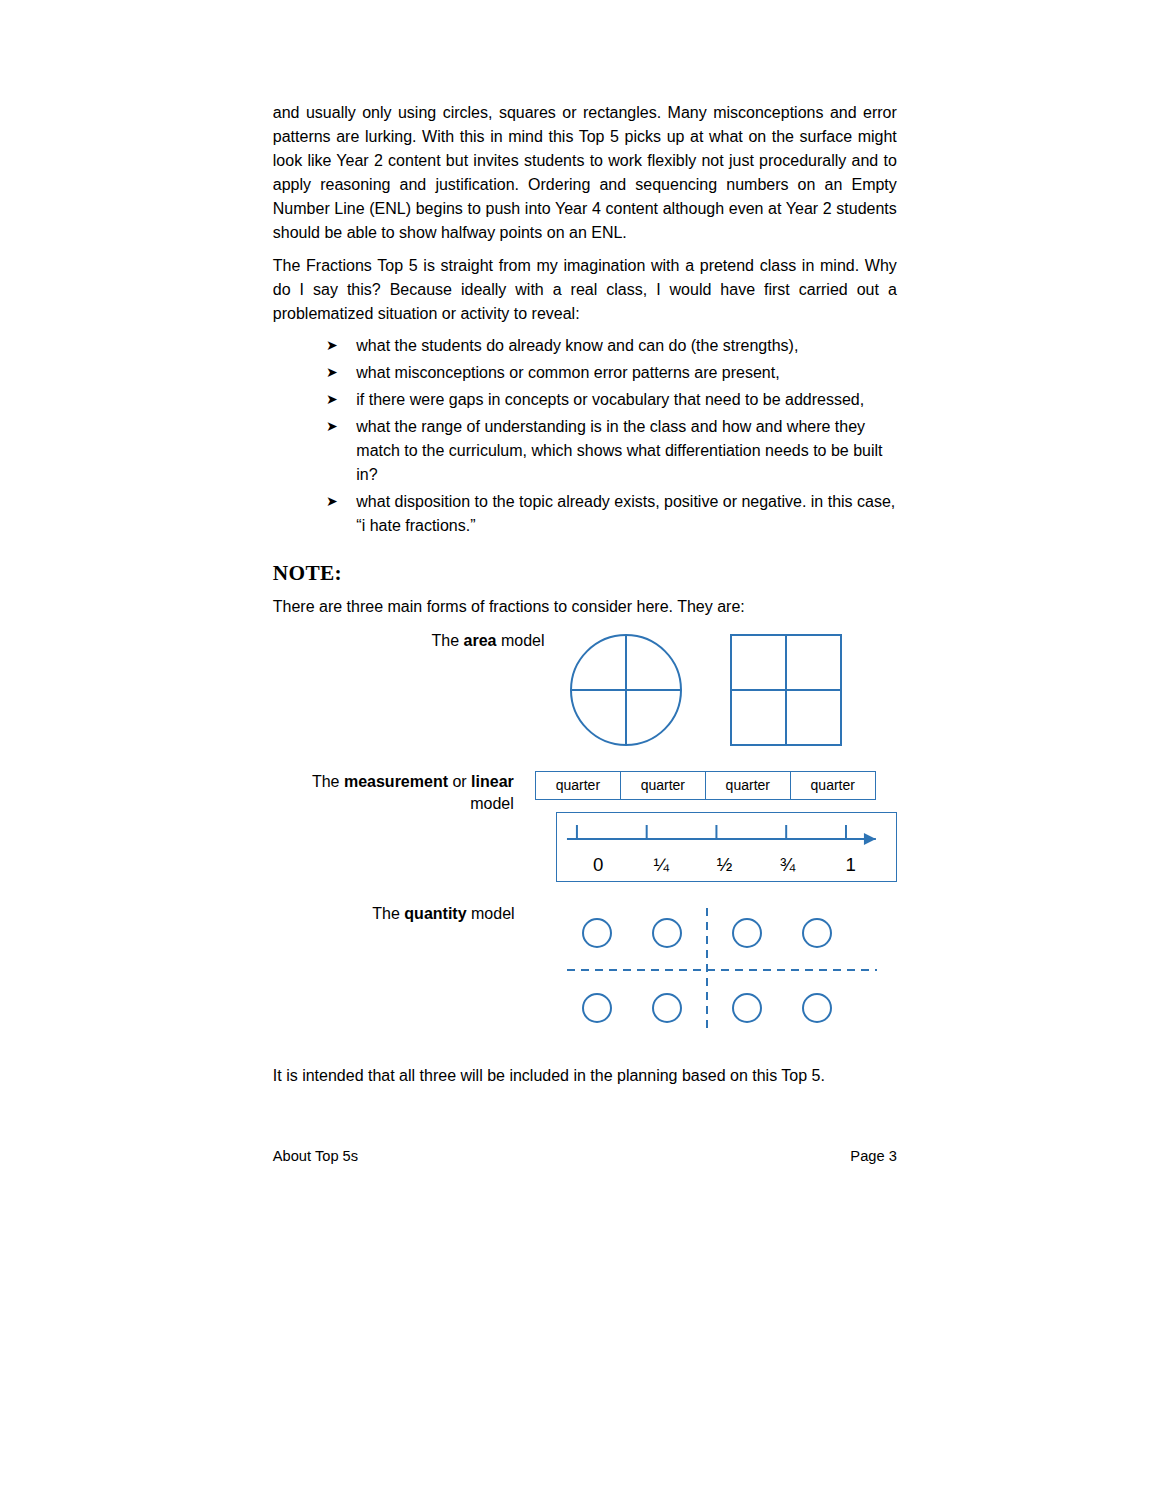and usually only using circles, squares or rectangles. Many misconceptions and error patterns are lurking. With this in mind this Top 5 picks up at what on the surface might look like Year 2 content but invites students to work flexibly not just procedurally and to apply reasoning and justification. Ordering and sequencing numbers on an Empty Number Line (ENL) begins to push into Year 4 content although even at Year 2 students should be able to show halfway points on an ENL.
The Fractions Top 5 is straight from my imagination with a pretend class in mind. Why do I say this? Because ideally with a real class, I would have first carried out a problematized situation or activity to reveal:
what the students do already know and can do (the strengths),
what misconceptions or common error patterns are present,
if there were gaps in concepts or vocabulary that need to be addressed,
what the range of understanding is in the class and how and where they match to the curriculum, which shows what differentiation needs to be built in?
what disposition to the topic already exists, positive or negative. in this case, “i hate fractions.”
NOTE:
There are three main forms of fractions to consider here. They are:
The area model
The measurement or linear
model
quarter
quarter
quarter
quarter
0 ¼ ½ ¾ 1
The quantity model
It is intended that all three will be included in the planning based on this Top 5.
About Top 5s Page 3